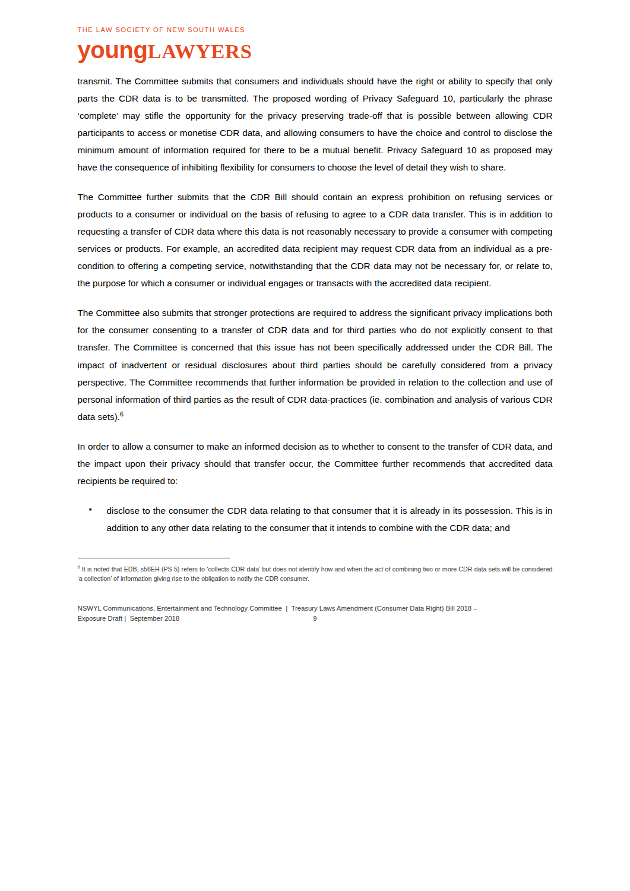The Law Society of New South Wales
young LAWYERS
transmit. The Committee submits that consumers and individuals should have the right or ability to specify that only parts the CDR data is to be transmitted. The proposed wording of Privacy Safeguard 10, particularly the phrase ‘complete’ may stifle the opportunity for the privacy preserving trade-off that is possible between allowing CDR participants to access or monetise CDR data, and allowing consumers to have the choice and control to disclose the minimum amount of information required for there to be a mutual benefit. Privacy Safeguard 10 as proposed may have the consequence of inhibiting flexibility for consumers to choose the level of detail they wish to share.
The Committee further submits that the CDR Bill should contain an express prohibition on refusing services or products to a consumer or individual on the basis of refusing to agree to a CDR data transfer. This is in addition to requesting a transfer of CDR data where this data is not reasonably necessary to provide a consumer with competing services or products. For example, an accredited data recipient may request CDR data from an individual as a pre-condition to offering a competing service, notwithstanding that the CDR data may not be necessary for, or relate to, the purpose for which a consumer or individual engages or transacts with the accredited data recipient.
The Committee also submits that stronger protections are required to address the significant privacy implications both for the consumer consenting to a transfer of CDR data and for third parties who do not explicitly consent to that transfer. The Committee is concerned that this issue has not been specifically addressed under the CDR Bill. The impact of inadvertent or residual disclosures about third parties should be carefully considered from a privacy perspective. The Committee recommends that further information be provided in relation to the collection and use of personal information of third parties as the result of CDR data-practices (ie. combination and analysis of various CDR data sets).6
In order to allow a consumer to make an informed decision as to whether to consent to the transfer of CDR data, and the impact upon their privacy should that transfer occur, the Committee further recommends that accredited data recipients be required to:
disclose to the consumer the CDR data relating to that consumer that it is already in its possession. This is in addition to any other data relating to the consumer that it intends to combine with the CDR data; and
6 It is noted that EDB, s56EH (PS 5) refers to ‘collects CDR data’ but does not identify how and when the act of combining two or more CDR data sets will be considered ‘a collection’ of information giving rise to the obligation to notify the CDR consumer.
NSWYL Communications, Entertainment and Technology Committee | Treasury Laws Amendment (Consumer Data Right) Bill 2018 – Exposure Draft | September 20189